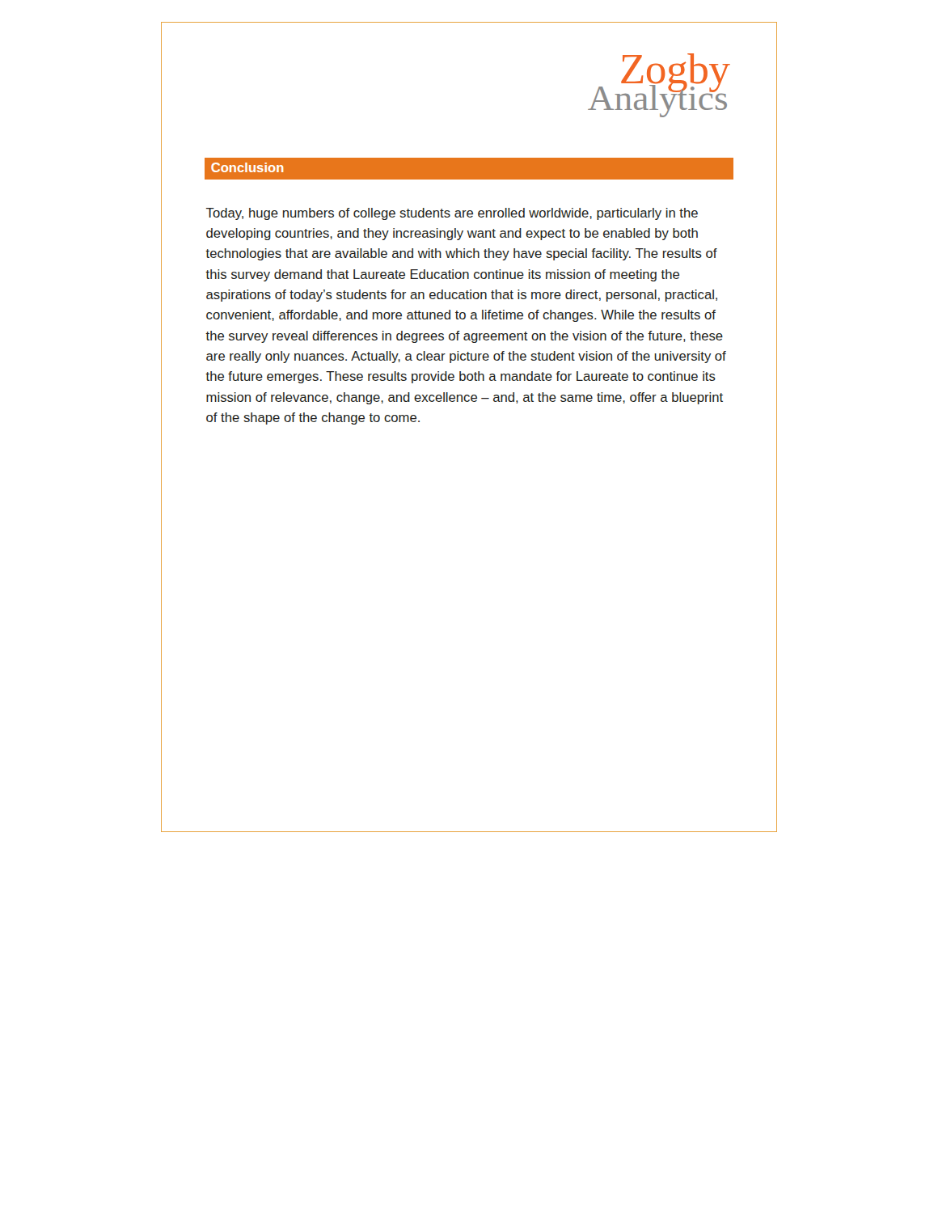Zogby Analytics
Conclusion
Today, huge numbers of college students are enrolled worldwide, particularly in the developing countries, and they increasingly want and expect to be enabled by both technologies that are available and with which they have special facility. The results of this survey demand that Laureate Education continue its mission of meeting the aspirations of today’s students for an education that is more direct, personal, practical, convenient, affordable, and more attuned to a lifetime of changes. While the results of the survey reveal differences in degrees of agreement on the vision of the future, these are really only nuances. Actually, a clear picture of the student vision of the university of the future emerges. These results provide both a mandate for Laureate to continue its mission of relevance, change, and excellence – and, at the same time, offer a blueprint of the shape of the change to come.